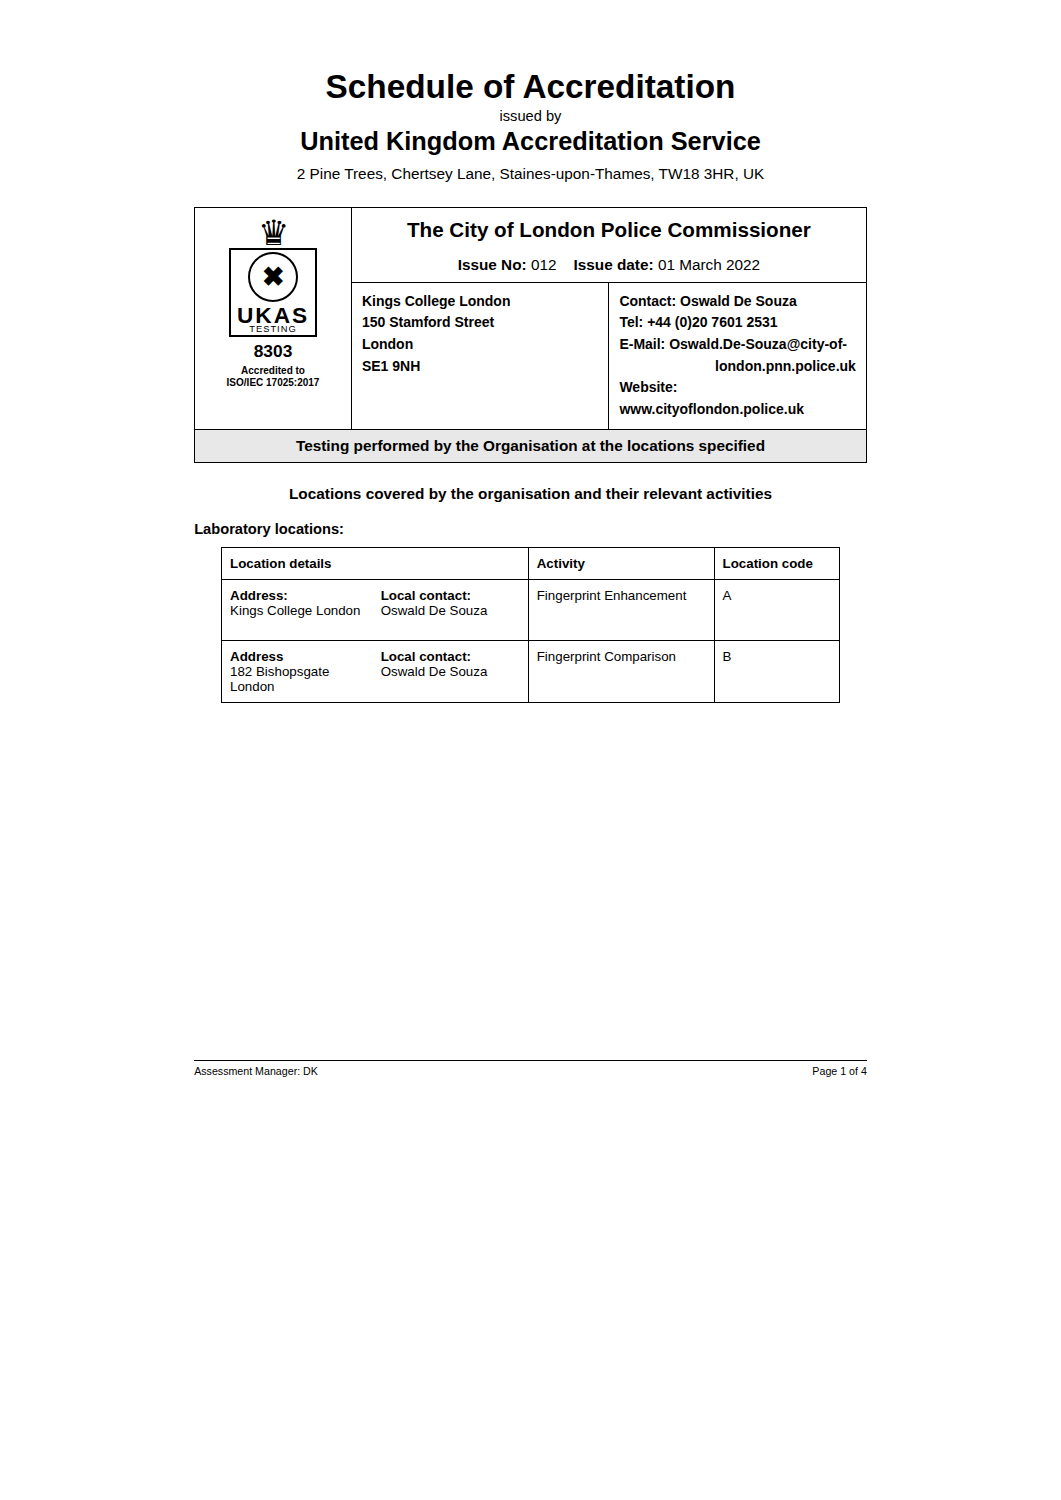Schedule of Accreditation
issued by
United Kingdom Accreditation Service
2 Pine Trees, Chertsey Lane, Staines-upon-Thames, TW18 3HR, UK
| ♛ ✖ UKAS TESTING 8303 Accredited to ISO/IEC 17025:2017 | The City of London Police Commissioner Issue No: 012 Issue date: 01 March 2022 |
| Kings College London 150 Stamford Street London SE1 9NH | Contact: Oswald De Souza Tel: +44 (0)20 7601 2531 E-Mail: Oswald.De-Souza@city-of- london.pnn.police.uk Website: www.cityoflondon.police.uk |
| Testing performed by the Organisation at the locations specified |
Locations covered by the organisation and their relevant activities
Laboratory locations:
| Location details | Activity | Location code |
| --- | --- | --- |
| / Address: Kings College London / Local contact: Oswald De Souza / | Fingerprint Enhancement | A |
| / Address 182 Bishopsgate London / Local contact: Oswald De Souza / | Fingerprint Comparison | B |
Assessment Manager: DK Page 1 of 4